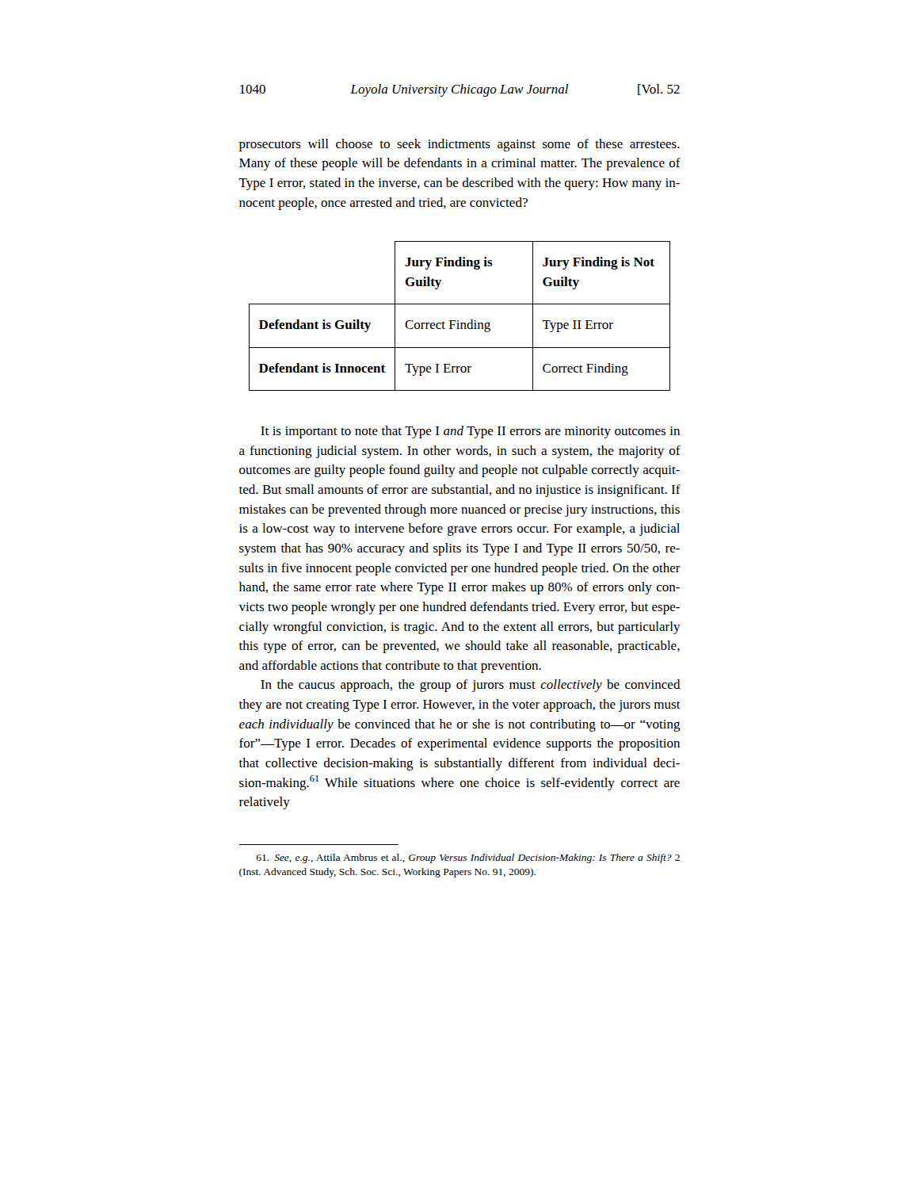1040
Loyola University Chicago Law Journal
[Vol. 52
prosecutors will choose to seek indictments against some of these arrestees. Many of these people will be defendants in a criminal matter. The prevalence of Type I error, stated in the inverse, can be described with the query: How many innocent people, once arrested and tried, are convicted?
| | Jury Finding is Guilty | Jury Finding is Not Guilty |
| Defendant is Guilty | Correct Finding | Type II Error |
| Defendant is Innocent | Type I Error | Correct Finding |
It is important to note that Type I and Type II errors are minority outcomes in a functioning judicial system. In other words, in such a system, the majority of outcomes are guilty people found guilty and people not culpable correctly acquitted. But small amounts of error are substantial, and no injustice is insignificant. If mistakes can be prevented through more nuanced or precise jury instructions, this is a low-cost way to intervene before grave errors occur. For example, a judicial system that has 90% accuracy and splits its Type I and Type II errors 50/50, results in five innocent people convicted per one hundred people tried. On the other hand, the same error rate where Type II error makes up 80% of errors only convicts two people wrongly per one hundred defendants tried. Every error, but especially wrongful conviction, is tragic. And to the extent all errors, but particularly this type of error, can be prevented, we should take all reasonable, practicable, and affordable actions that contribute to that prevention.
In the caucus approach, the group of jurors must collectively be convinced they are not creating Type I error. However, in the voter approach, the jurors must each individually be convinced that he or she is not contributing to—or “voting for”—Type I error. Decades of experimental evidence supports the proposition that collective decision-making is substantially different from individual decision-making.61 While situations where one choice is self-evidently correct are relatively
61. See, e.g., Attila Ambrus et al., Group Versus Individual Decision-Making: Is There a Shift? 2 (Inst. Advanced Study, Sch. Soc. Sci., Working Papers No. 91, 2009).